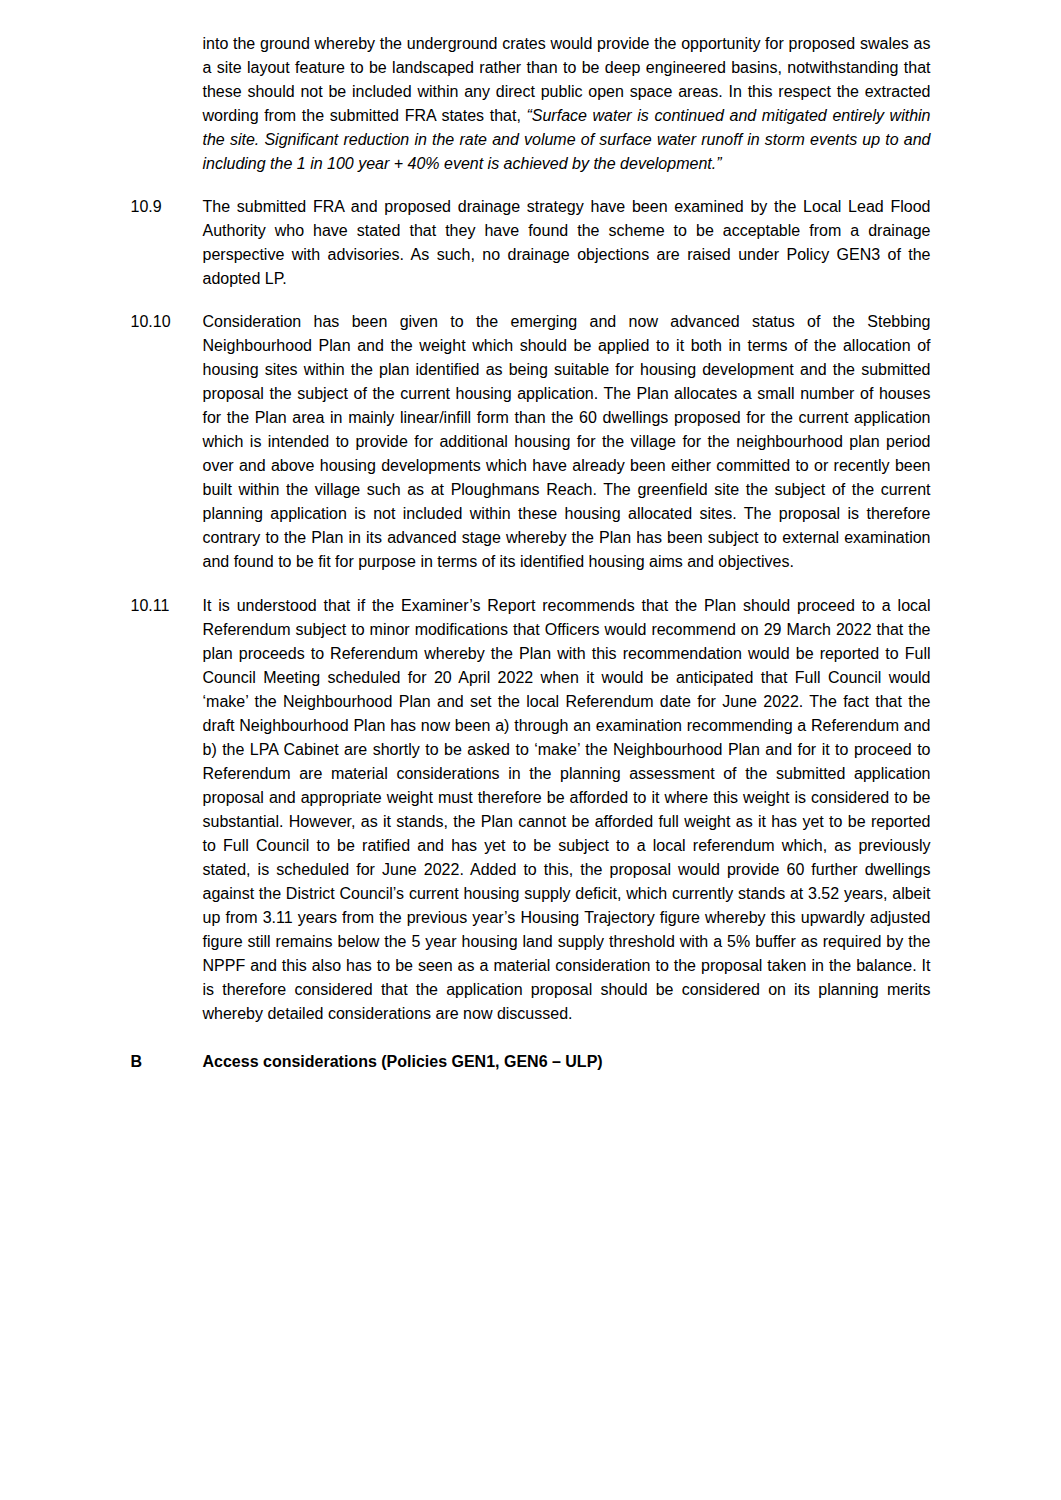into the ground whereby the underground crates would provide the opportunity for proposed swales as a site layout feature to be landscaped rather than to be deep engineered basins, notwithstanding that these should not be included within any direct public open space areas. In this respect the extracted wording from the submitted FRA states that, “Surface water is continued and mitigated entirely within the site. Significant reduction in the rate and volume of surface water runoff in storm events up to and including the 1 in 100 year + 40% event is achieved by the development.”
10.9
The submitted FRA and proposed drainage strategy have been examined by the Local Lead Flood Authority who have stated that they have found the scheme to be acceptable from a drainage perspective with advisories. As such, no drainage objections are raised under Policy GEN3 of the adopted LP.
10.10
Consideration has been given to the emerging and now advanced status of the Stebbing Neighbourhood Plan and the weight which should be applied to it both in terms of the allocation of housing sites within the plan identified as being suitable for housing development and the submitted proposal the subject of the current housing application. The Plan allocates a small number of houses for the Plan area in mainly linear/infill form than the 60 dwellings proposed for the current application which is intended to provide for additional housing for the village for the neighbourhood plan period over and above housing developments which have already been either committed to or recently been built within the village such as at Ploughmans Reach. The greenfield site the subject of the current planning application is not included within these housing allocated sites. The proposal is therefore contrary to the Plan in its advanced stage whereby the Plan has been subject to external examination and found to be fit for purpose in terms of its identified housing aims and objectives.
10.11
It is understood that if the Examiner’s Report recommends that the Plan should proceed to a local Referendum subject to minor modifications that Officers would recommend on 29 March 2022 that the plan proceeds to Referendum whereby the Plan with this recommendation would be reported to Full Council Meeting scheduled for 20 April 2022 when it would be anticipated that Full Council would ‘make’ the Neighbourhood Plan and set the local Referendum date for June 2022. The fact that the draft Neighbourhood Plan has now been a) through an examination recommending a Referendum and b) the LPA Cabinet are shortly to be asked to ‘make’ the Neighbourhood Plan and for it to proceed to Referendum are material considerations in the planning assessment of the submitted application proposal and appropriate weight must therefore be afforded to it where this weight is considered to be substantial. However, as it stands, the Plan cannot be afforded full weight as it has yet to be reported to Full Council to be ratified and has yet to be subject to a local referendum which, as previously stated, is scheduled for June 2022. Added to this, the proposal would provide 60 further dwellings against the District Council’s current housing supply deficit, which currently stands at 3.52 years, albeit up from 3.11 years from the previous year’s Housing Trajectory figure whereby this upwardly adjusted figure still remains below the 5 year housing land supply threshold with a 5% buffer as required by the NPPF and this also has to be seen as a material consideration to the proposal taken in the balance. It is therefore considered that the application proposal should be considered on its planning merits whereby detailed considerations are now discussed.
BAccess considerations (Policies GEN1, GEN6 – ULP)